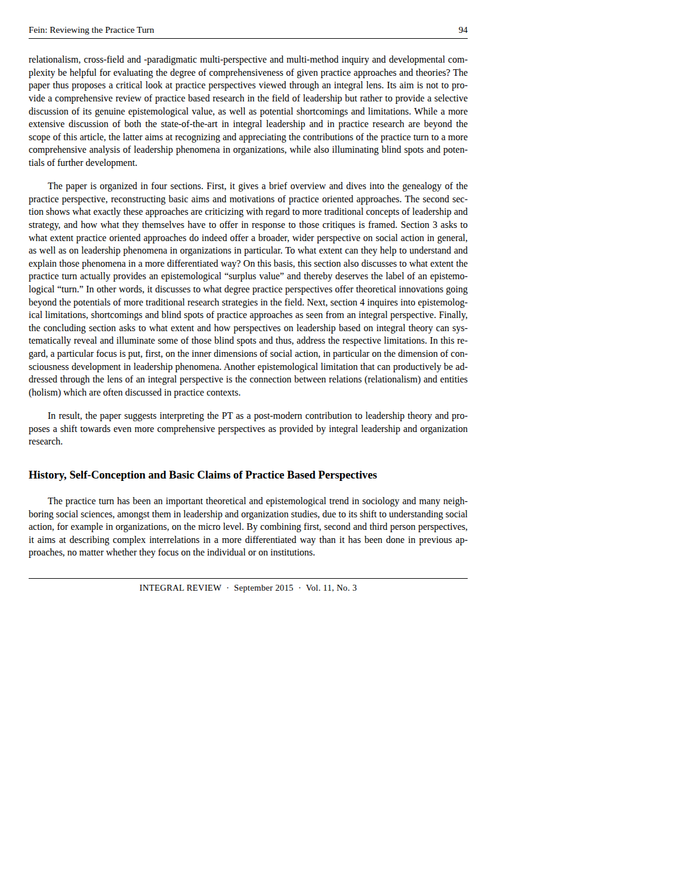Fein: Reviewing the Practice Turn 94
relationalism, cross-field and -paradigmatic multi-perspective and multi-method inquiry and developmental complexity be helpful for evaluating the degree of comprehensiveness of given practice approaches and theories? The paper thus proposes a critical look at practice perspectives viewed through an integral lens. Its aim is not to provide a comprehensive review of practice based research in the field of leadership but rather to provide a selective discussion of its genuine epistemological value, as well as potential shortcomings and limitations. While a more extensive discussion of both the state-of-the-art in integral leadership and in practice research are beyond the scope of this article, the latter aims at recognizing and appreciating the contributions of the practice turn to a more comprehensive analysis of leadership phenomena in organizations, while also illuminating blind spots and potentials of further development.
The paper is organized in four sections. First, it gives a brief overview and dives into the genealogy of the practice perspective, reconstructing basic aims and motivations of practice oriented approaches. The second section shows what exactly these approaches are criticizing with regard to more traditional concepts of leadership and strategy, and how what they themselves have to offer in response to those critiques is framed. Section 3 asks to what extent practice oriented approaches do indeed offer a broader, wider perspective on social action in general, as well as on leadership phenomena in organizations in particular. To what extent can they help to understand and explain those phenomena in a more differentiated way? On this basis, this section also discusses to what extent the practice turn actually provides an epistemological “surplus value” and thereby deserves the label of an epistemological “turn.” In other words, it discusses to what degree practice perspectives offer theoretical innovations going beyond the potentials of more traditional research strategies in the field. Next, section 4 inquires into epistemological limitations, shortcomings and blind spots of practice approaches as seen from an integral perspective. Finally, the concluding section asks to what extent and how perspectives on leadership based on integral theory can systematically reveal and illuminate some of those blind spots and thus, address the respective limitations. In this regard, a particular focus is put, first, on the inner dimensions of social action, in particular on the dimension of consciousness development in leadership phenomena. Another epistemological limitation that can productively be addressed through the lens of an integral perspective is the connection between relations (relationalism) and entities (holism) which are often discussed in practice contexts.
In result, the paper suggests interpreting the PT as a post-modern contribution to leadership theory and proposes a shift towards even more comprehensive perspectives as provided by integral leadership and organization research.
History, Self-Conception and Basic Claims of Practice Based Perspectives
The practice turn has been an important theoretical and epistemological trend in sociology and many neighboring social sciences, amongst them in leadership and organization studies, due to its shift to understanding social action, for example in organizations, on the micro level. By combining first, second and third person perspectives, it aims at describing complex interrelations in a more differentiated way than it has been done in previous approaches, no matter whether they focus on the individual or on institutions.
INTEGRAL REVIEW · September 2015 · Vol. 11, No. 3